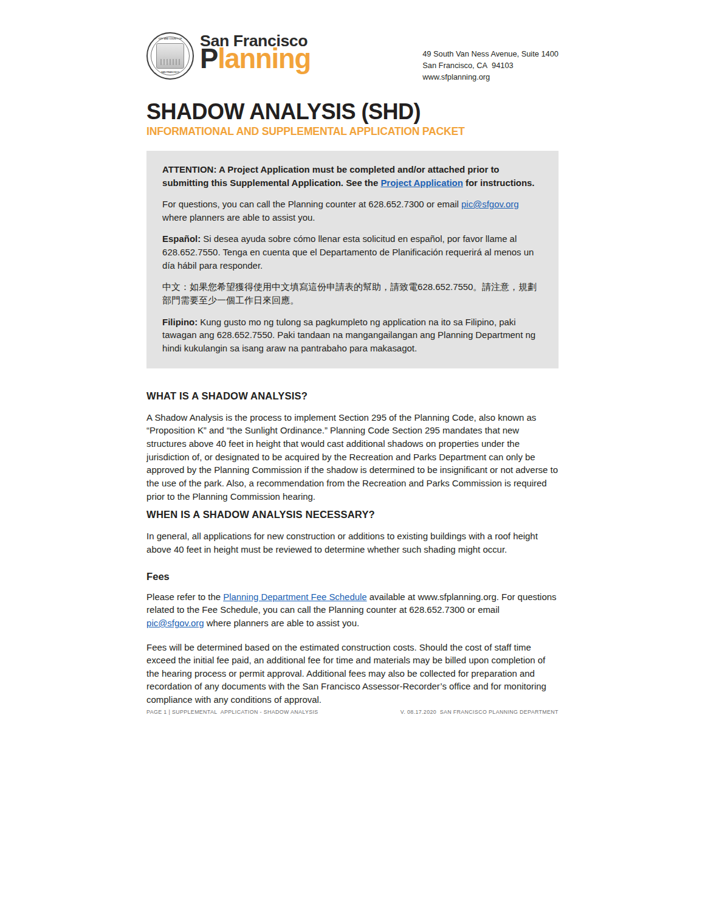City and County of
San Francisco
San Francisco
Planning
49 South Van Ness Avenue, Suite 1400
San Francisco, CA 94103
www.sfplanning.org
SHADOW ANALYSIS (SHD)
Informational and Supplemental Application Packet
ATTENTION: A Project Application must be completed and/or attached prior to submitting this Supplemental Application. See the Project Application for instructions.
For questions, you can call the Planning counter at 628.652.7300 or email pic@sfgov.org where planners are able to assist you.
Español: Si desea ayuda sobre cómo llenar esta solicitud en español, por favor llame al 628.652.7550. Tenga en cuenta que el Departamento de Planificación requerirá al menos un día hábil para responder.
中文：如果您希望獲得使用中文填寫這份申請表的幫助，請致電628.652.7550。請注意，規劃部門需要至少一個工作日來回應。
Filipino: Kung gusto mo ng tulong sa pagkumpleto ng application na ito sa Filipino, paki tawagan ang 628.652.7550. Paki tandaan na mangangailangan ang Planning Department ng hindi kukulangin sa isang araw na pantrabaho para makasagot.
What is a Shadow Analysis?
A Shadow Analysis is the process to implement Section 295 of the Planning Code, also known as “Proposition K” and “the Sunlight Ordinance.” Planning Code Section 295 mandates that new structures above 40 feet in height that would cast additional shadows on properties under the jurisdiction of, or designated to be acquired by the Recreation and Parks Department can only be approved by the Planning Commission if the shadow is determined to be insignificant or not adverse to the use of the park. Also, a recommendation from the Recreation and Parks Commission is required prior to the Planning Commission hearing.
When is a Shadow Analysis necessary?
In general, all applications for new construction or additions to existing buildings with a roof height above 40 feet in height must be reviewed to determine whether such shading might occur.
Fees
Please refer to the Planning Department Fee Schedule available at www.sfplanning.org. For questions related to the Fee Schedule, you can call the Planning counter at 628.652.7300 or email pic@sfgov.org where planners are able to assist you.
Fees will be determined based on the estimated construction costs. Should the cost of staff time exceed the initial fee paid, an additional fee for time and materials may be billed upon completion of the hearing process or permit approval. Additional fees may also be collected for preparation and recordation of any documents with the San Francisco Assessor-Recorder’s office and for monitoring compliance with any conditions of approval.
Page 1 | Supplemental Application - Shadow Analysis
V. 08.17.2020 San Francisco Planning Department